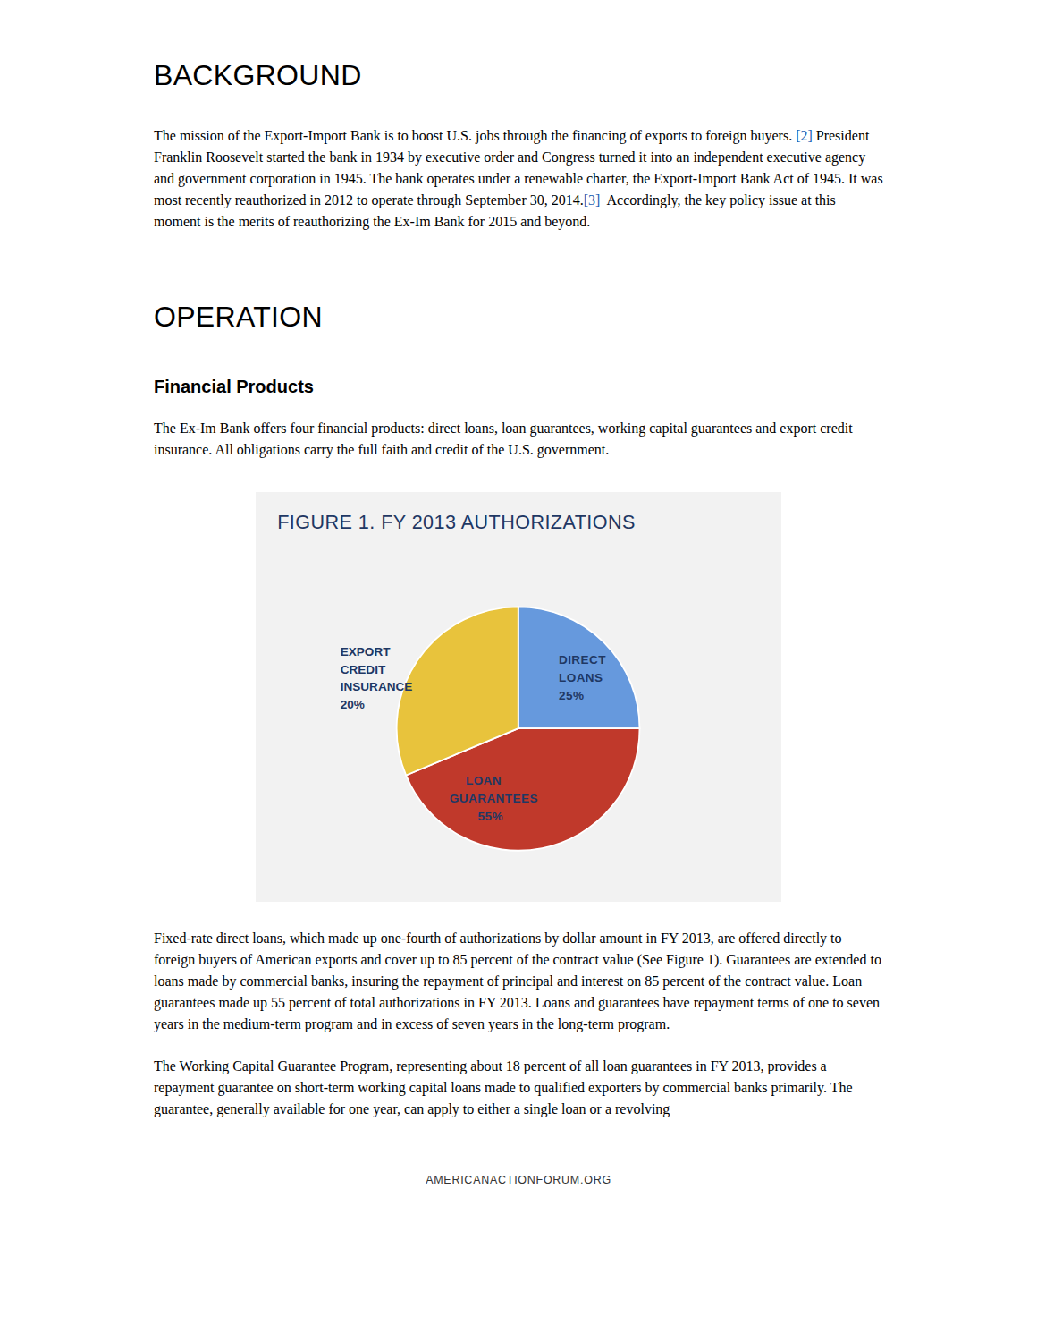BACKGROUND
The mission of the Export-Import Bank is to boost U.S. jobs through the financing of exports to foreign buyers. [2] President Franklin Roosevelt started the bank in 1934 by executive order and Congress turned it into an independent executive agency and government corporation in 1945. The bank operates under a renewable charter, the Export-Import Bank Act of 1945. It was most recently reauthorized in 2012 to operate through September 30, 2014.[3] Accordingly, the key policy issue at this moment is the merits of reauthorizing the Ex-Im Bank for 2015 and beyond.
OPERATION
Financial Products
The Ex-Im Bank offers four financial products: direct loans, loan guarantees, working capital guarantees and export credit insurance. All obligations carry the full faith and credit of the U.S. government.
FIGURE 1. FY 2013 AUTHORIZATIONS
DIRECT LOANS 25% LOAN GUARANTEES 55% EXPORT CREDIT INSURANCE 20%
Fixed-rate direct loans, which made up one-fourth of authorizations by dollar amount in FY 2013, are offered directly to foreign buyers of American exports and cover up to 85 percent of the contract value (See Figure 1). Guarantees are extended to loans made by commercial banks, insuring the repayment of principal and interest on 85 percent of the contract value. Loan guarantees made up 55 percent of total authorizations in FY 2013. Loans and guarantees have repayment terms of one to seven years in the medium-term program and in excess of seven years in the long-term program.
The Working Capital Guarantee Program, representing about 18 percent of all loan guarantees in FY 2013, provides a repayment guarantee on short-term working capital loans made to qualified exporters by commercial banks primarily. The guarantee, generally available for one year, can apply to either a single loan or a revolving
AMERICANACTIONFORUM.ORG